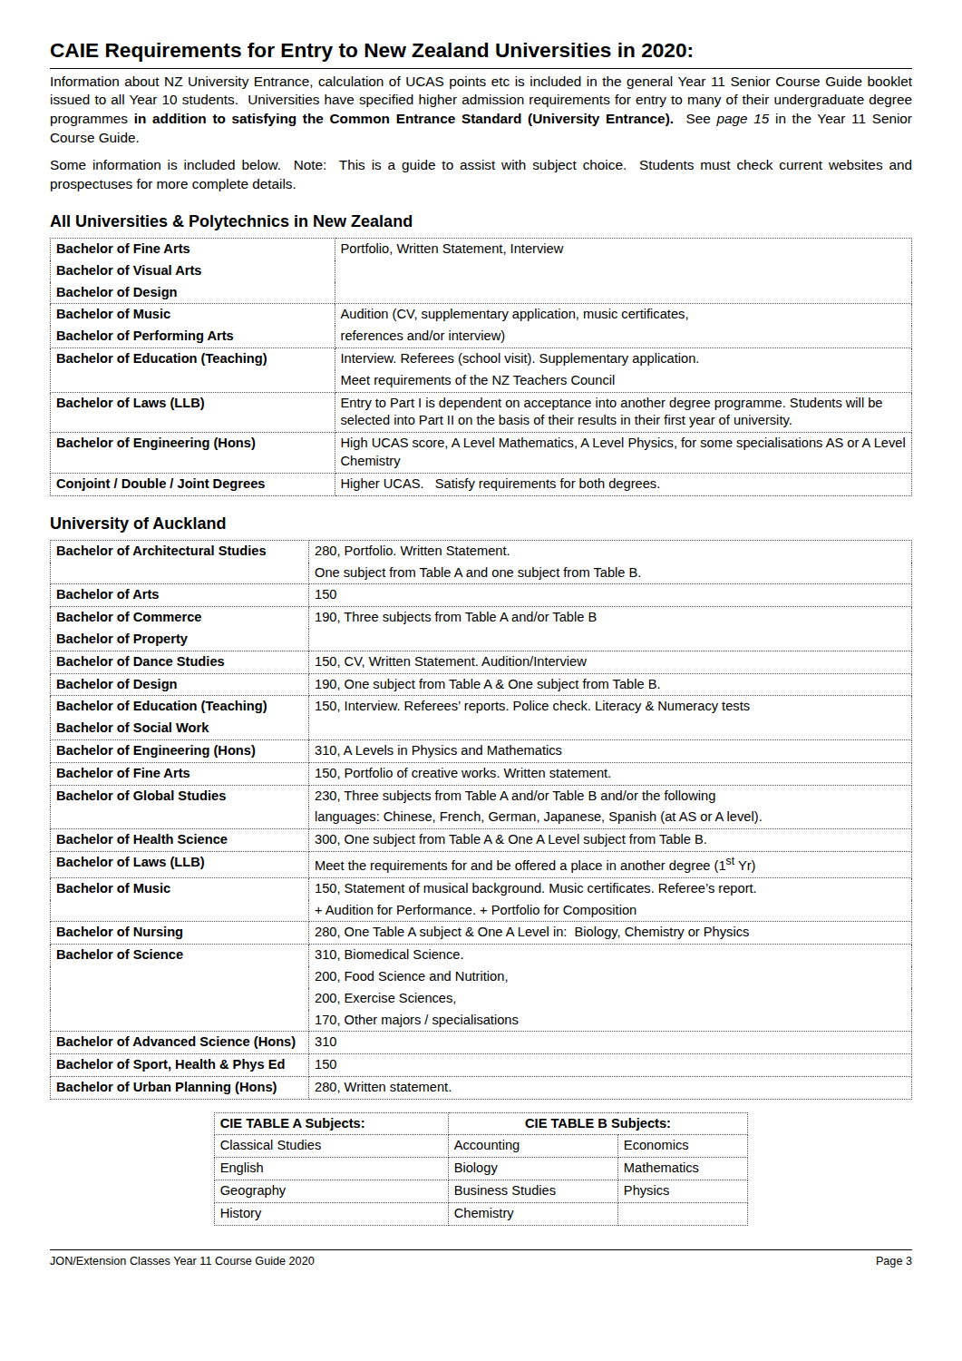CAIE Requirements for Entry to New Zealand Universities in 2020:
Information about NZ University Entrance, calculation of UCAS points etc is included in the general Year 11 Senior Course Guide booklet issued to all Year 10 students. Universities have specified higher admission requirements for entry to many of their undergraduate degree programmes in addition to satisfying the Common Entrance Standard (University Entrance). See page 15 in the Year 11 Senior Course Guide.
Some information is included below. Note: This is a guide to assist with subject choice. Students must check current websites and prospectuses for more complete details.
All Universities & Polytechnics in New Zealand
| Bachelor of Fine Arts | Portfolio, Written Statement, Interview |
| Bachelor of Visual Arts |
| Bachelor of Design |
| Bachelor of Music | Audition (CV, supplementary application, music certificates, |
| Bachelor of Performing Arts | references and/or interview) |
| Bachelor of Education (Teaching) | Interview. Referees (school visit). Supplementary application. |
| Meet requirements of the NZ Teachers Council |
| Bachelor of Laws (LLB) | Entry to Part I is dependent on acceptance into another degree programme. Students will be selected into Part II on the basis of their results in their first year of university. |
| Bachelor of Engineering (Hons) | High UCAS score, A Level Mathematics, A Level Physics, for some specialisations AS or A Level Chemistry |
| Conjoint / Double / Joint Degrees | Higher UCAS. Satisfy requirements for both degrees. |
University of Auckland
| Bachelor of Architectural Studies | 280, Portfolio. Written Statement. |
| One subject from Table A and one subject from Table B. |
| Bachelor of Arts | 150 |
| Bachelor of Commerce | 190, Three subjects from Table A and/or Table B |
| Bachelor of Property |
| Bachelor of Dance Studies | 150, CV, Written Statement. Audition/Interview |
| Bachelor of Design | 190, One subject from Table A & One subject from Table B. |
| Bachelor of Education (Teaching) | 150, Interview. Referees’ reports. Police check. Literacy & Numeracy tests |
| Bachelor of Social Work |
| Bachelor of Engineering (Hons) | 310, A Levels in Physics and Mathematics |
| Bachelor of Fine Arts | 150, Portfolio of creative works. Written statement. |
| Bachelor of Global Studies | 230, Three subjects from Table A and/or Table B and/or the following |
| languages: Chinese, French, German, Japanese, Spanish (at AS or A level). |
| Bachelor of Health Science | 300, One subject from Table A & One A Level subject from Table B. |
| Bachelor of Laws (LLB) | Meet the requirements for and be offered a place in another degree (1 st Yr) |
| Bachelor of Music | 150, Statement of musical background. Music certificates. Referee’s report. |
| + Audition for Performance. + Portfolio for Composition |
| Bachelor of Nursing | 280, One Table A subject & One A Level in: Biology, Chemistry or Physics |
| Bachelor of Science | 310, Biomedical Science. |
| 200, Food Science and Nutrition, |
| 200, Exercise Sciences, |
| 170, Other majors / specialisations |
| Bachelor of Advanced Science (Hons) | 310 |
| Bachelor of Sport, Health & Phys Ed | 150 |
| Bachelor of Urban Planning (Hons) | 280, Written statement. |
| CIE TABLE A Subjects: | CIE TABLE B Subjects: |
| --- | --- |
| Classical Studies | Accounting | Economics |
| English | Biology | Mathematics |
| Geography | Business Studies | Physics |
| History | Chemistry | |
JON/Extension Classes Year 11 Course Guide 2020 Page 3